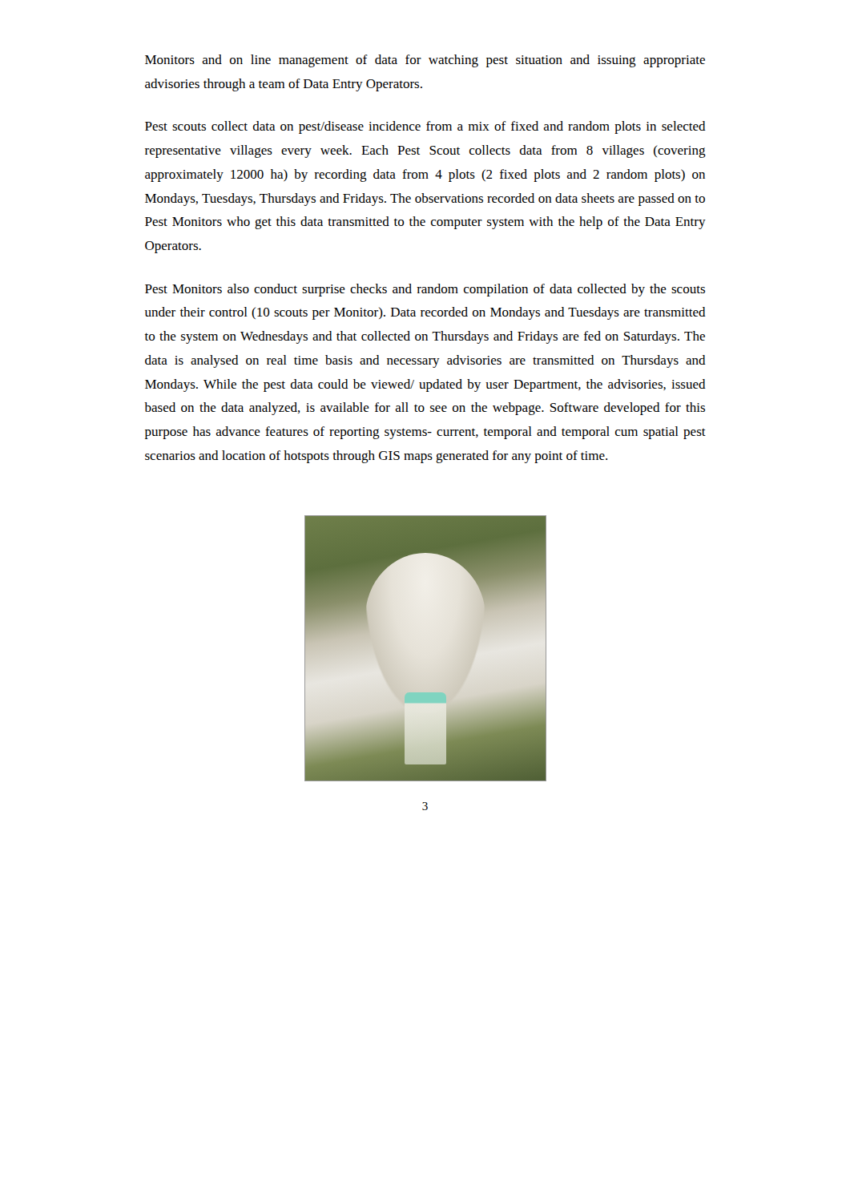Monitors and on line management of data for watching pest situation and issuing appropriate advisories through a team of Data Entry Operators.
Pest scouts collect data on pest/disease incidence from a mix of fixed and random plots in selected representative villages every week. Each Pest Scout collects data from 8 villages (covering approximately 12000 ha) by recording data from 4 plots (2 fixed plots and 2 random plots) on Mondays, Tuesdays, Thursdays and Fridays. The observations recorded on data sheets are passed on to Pest Monitors who get this data transmitted to the computer system with the help of the Data Entry Operators.
Pest Monitors also conduct surprise checks and random compilation of data collected by the scouts under their control (10 scouts per Monitor). Data recorded on Mondays and Tuesdays are transmitted to the system on Wednesdays and that collected on Thursdays and Fridays are fed on Saturdays. The data is analysed on real time basis and necessary advisories are transmitted on Thursdays and Mondays. While the pest data could be viewed/ updated by user Department, the advisories, issued based on the data analyzed, is available for all to see on the webpage. Software developed for this purpose has advance features of reporting systems- current, temporal and temporal cum spatial pest scenarios and location of hotspots through GIS maps generated for any point of time.
3